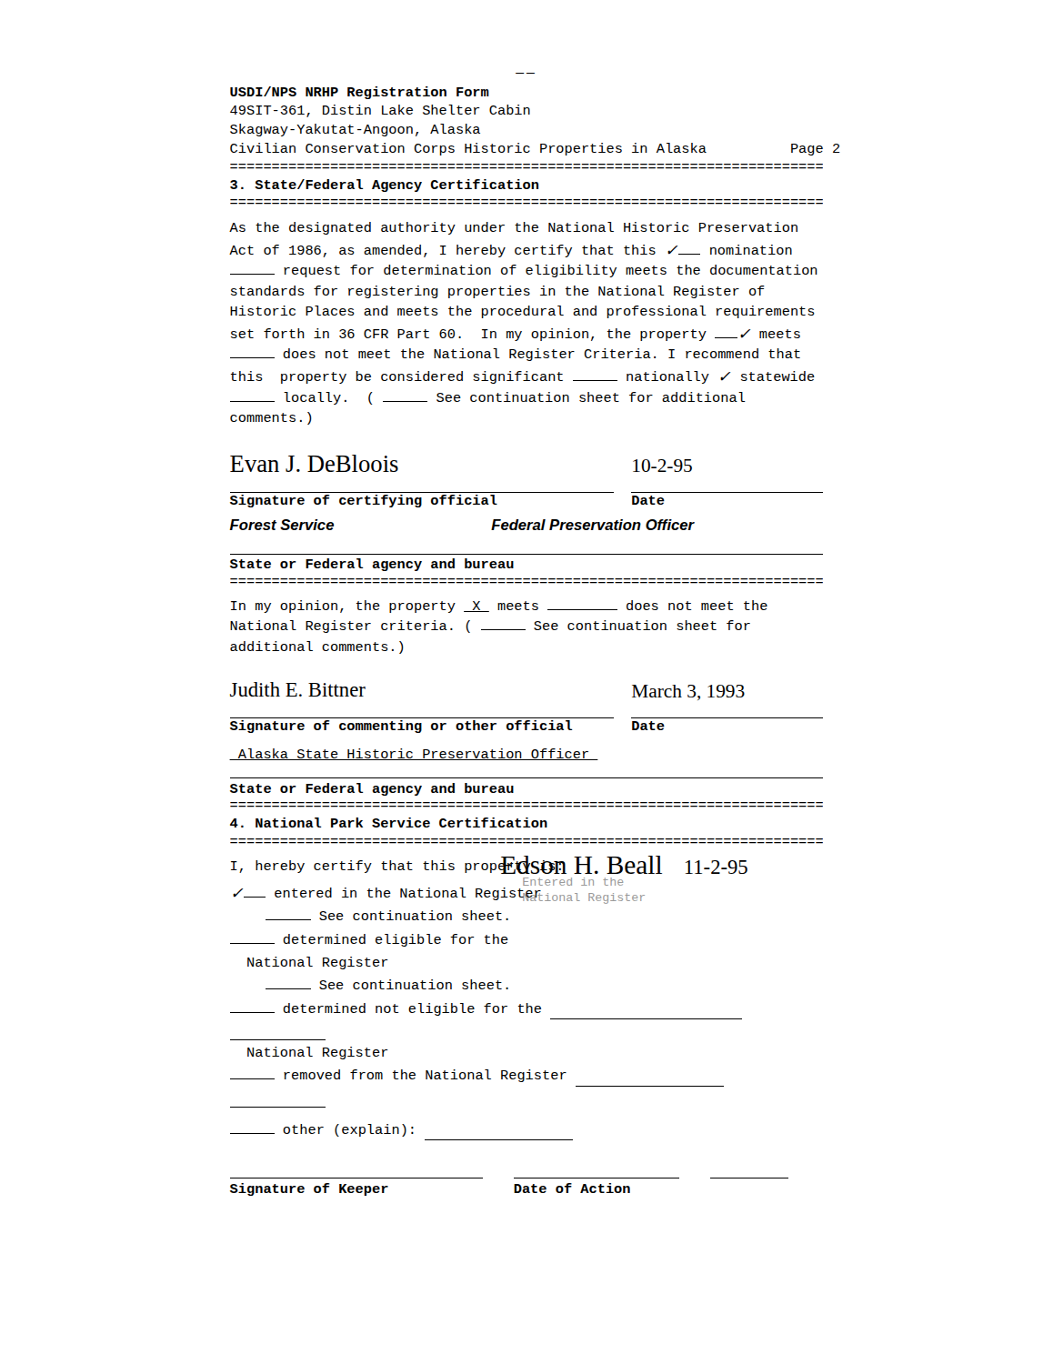——
USDI/NPS NRHP Registration Form 49SIT-361, Distin Lake Shelter Cabin Skagway-Yakutat-Angoon, Alaska Civilian Conservation Corps Historic Properties in Alaska Page 2
=============================================================================
3. State/Federal Agency Certification
=============================================================================
As the designated authority under the National Historic Preservation Act of 1986, as amended, I hereby certify that this ✓ nomination request for determination of eligibility meets the documentation standards for registering properties in the National Register of Historic Places and meets the procedural and professional requirements set forth in 36 CFR Part 60. In my opinion, the property ✓ meets does not meet the National Register Criteria. I recommend that this property be considered significant nationally ✓ statewide locally. ( See continuation sheet for additional comments.)
Evan J. DeBloois
10-2-95
Signature of certifying official
Date
Forest Service Federal Preservation Officer
State or Federal agency and bureau
=============================================================================
In my opinion, the property X meets does not meet the National Register criteria. ( See continuation sheet for additional comments.)
Judith E. Bittner
March 3, 1993
Signature of commenting or other official
Date
Alaska State Historic Preservation Officer
State or Federal agency and bureau
=============================================================================
4. National Park Service Certification
=============================================================================
I, hereby certify that this property is:
Edson H. Beall 11-2-95
Entered in the
National Register
✓ entered in the National Register
See continuation sheet.
determined eligible for the
National Register
See continuation sheet.
determined not eligible for the
National Register
removed from the National Register
other (explain):
Signature of Keeper
Date of Action